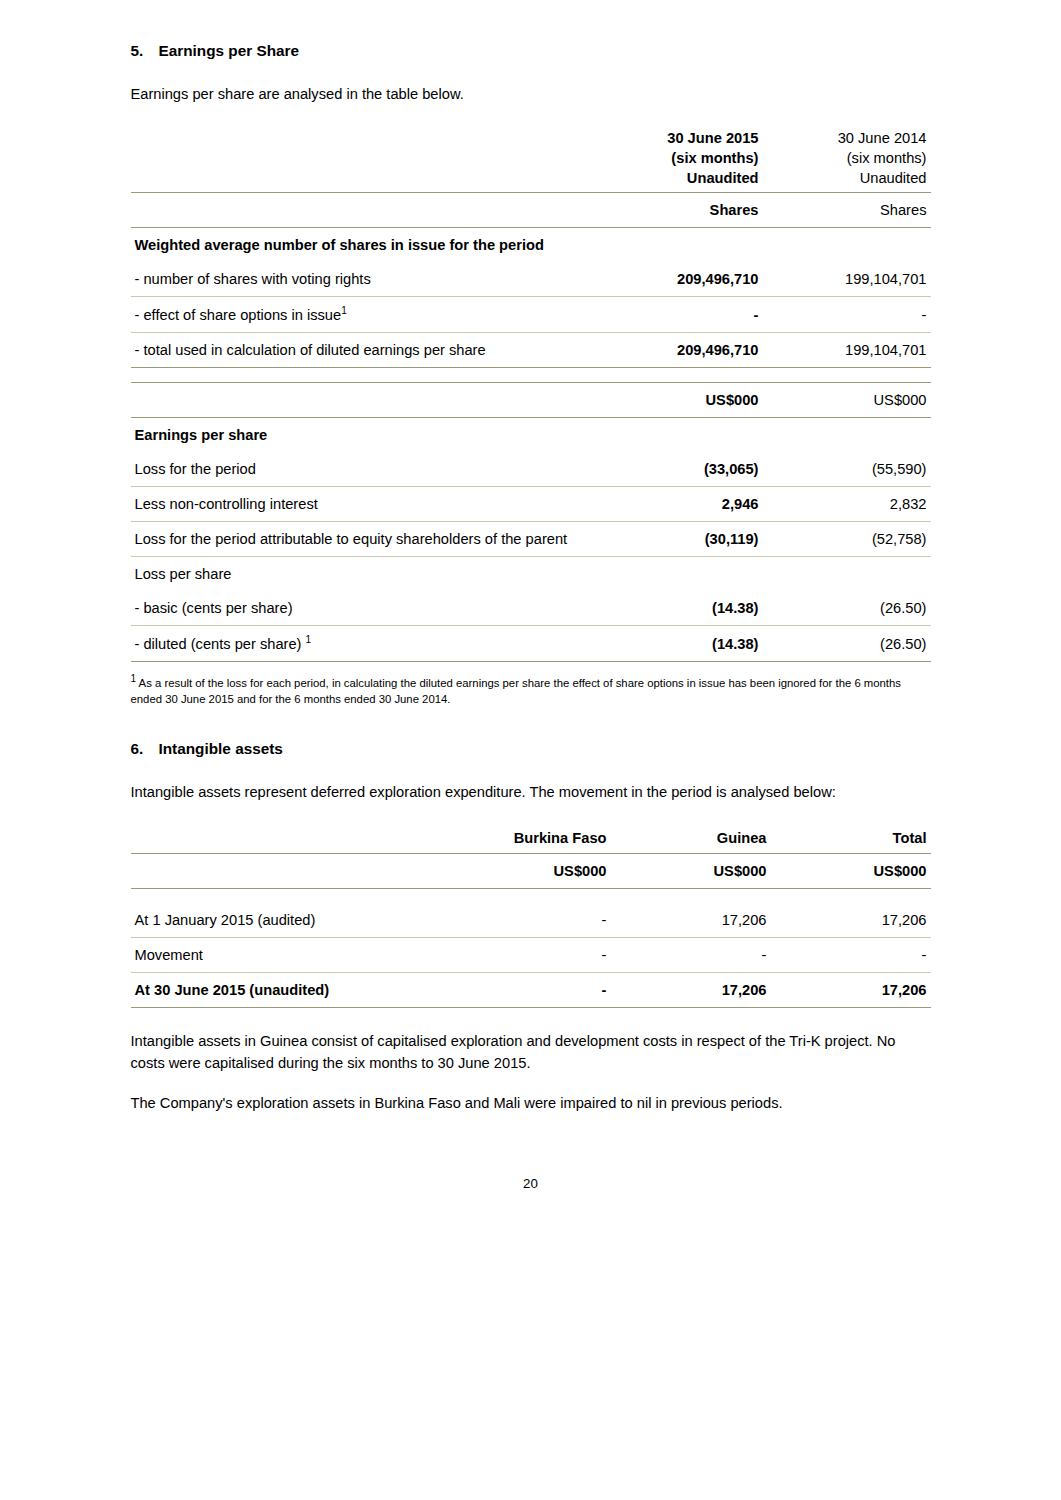5. Earnings per Share
Earnings per share are analysed in the table below.
| | 30 June 2015 (six months) Unaudited | 30 June 2014 (six months) Unaudited |
| | Shares | Shares |
| Weighted average number of shares in issue for the period | | |
| - number of shares with voting rights | 209,496,710 | 199,104,701 |
| - effect of share options in issue 1 | - | - |
| - total used in calculation of diluted earnings per share | 209,496,710 | 199,104,701 |
| | US$000 | US$000 |
| Earnings per share | | |
| Loss for the period | (33,065) | (55,590) |
| Less non-controlling interest | 2,946 | 2,832 |
| Loss for the period attributable to equity shareholders of the parent | (30,119) | (52,758) |
| Loss per share | | |
| - basic (cents per share) | (14.38) | (26.50) |
| - diluted (cents per share) 1 | (14.38) | (26.50) |
1 As a result of the loss for each period, in calculating the diluted earnings per share the effect of share options in issue has been ignored for the 6 months ended 30 June 2015 and for the 6 months ended 30 June 2014.
6. Intangible assets
Intangible assets represent deferred exploration expenditure. The movement in the period is analysed below:
| | Burkina Faso | Guinea | Total |
| | US$000 | US$000 | US$000 |
| At 1 January 2015 (audited) | - | 17,206 | 17,206 |
| Movement | - | - | - |
| At 30 June 2015 (unaudited) | - | 17,206 | 17,206 |
Intangible assets in Guinea consist of capitalised exploration and development costs in respect of the Tri-K project. No costs were capitalised during the six months to 30 June 2015.
The Company's exploration assets in Burkina Faso and Mali were impaired to nil in previous periods.
20